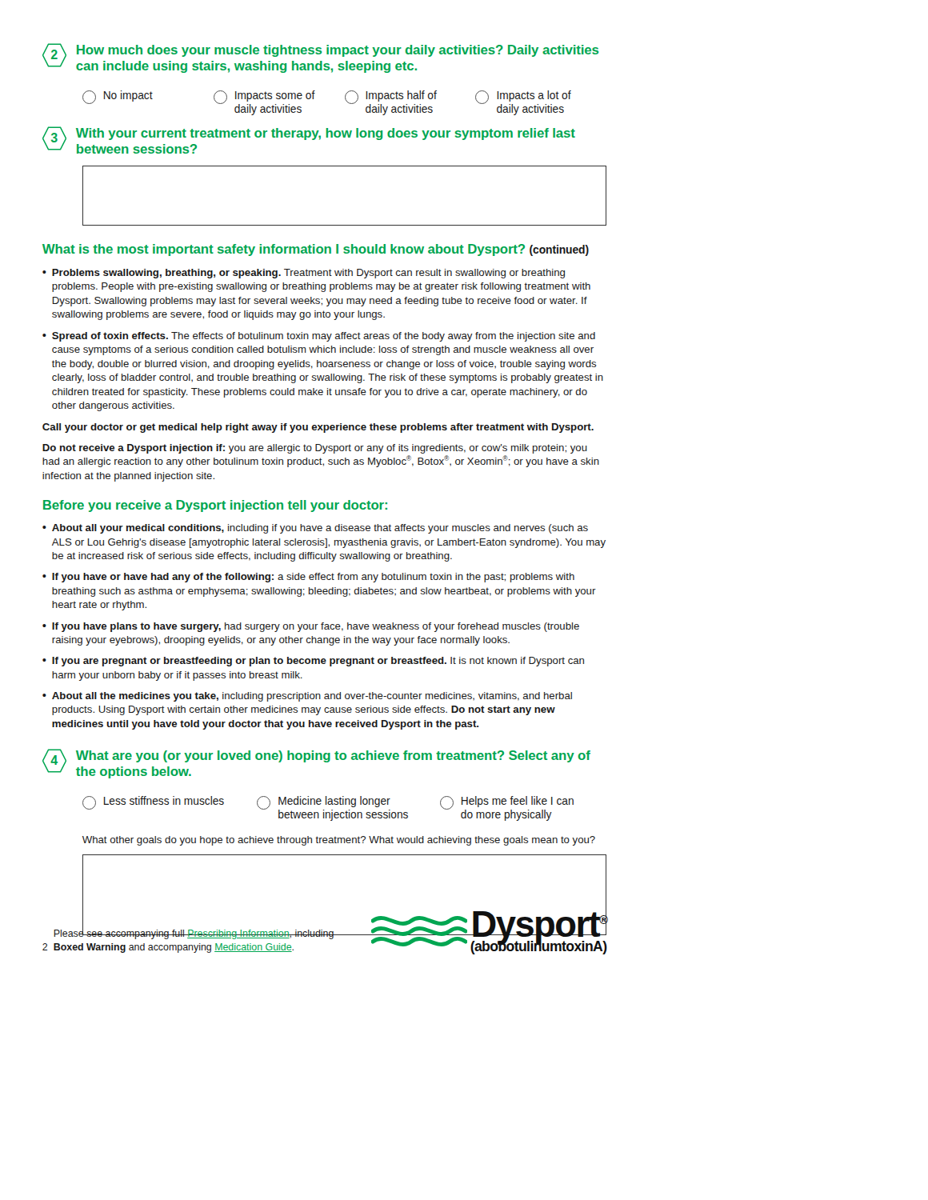2
How much does your muscle tightness impact your daily activities? Daily activities can include using stairs, washing hands, sleeping etc.
No impact
Impacts some of
daily activities
Impacts half of
daily activities
Impacts a lot of
daily activities
3
With your current treatment or therapy, how long does your symptom relief last between sessions?
What is the most important safety information I should know about Dysport? (continued)
Problems swallowing, breathing, or speaking. Treatment with Dysport can result in swallowing or breathing problems. People with pre-existing swallowing or breathing problems may be at greater risk following treatment with Dysport. Swallowing problems may last for several weeks; you may need a feeding tube to receive food or water. If swallowing problems are severe, food or liquids may go into your lungs.
Spread of toxin effects. The effects of botulinum toxin may affect areas of the body away from the injection site and cause symptoms of a serious condition called botulism which include: loss of strength and muscle weakness all over the body, double or blurred vision, and drooping eyelids, hoarseness or change or loss of voice, trouble saying words clearly, loss of bladder control, and trouble breathing or swallowing. The risk of these symptoms is probably greatest in children treated for spasticity. These problems could make it unsafe for you to drive a car, operate machinery, or do other dangerous activities.
Call your doctor or get medical help right away if you experience these problems after treatment with Dysport.
Do not receive a Dysport injection if: you are allergic to Dysport or any of its ingredients, or cow's milk protein; you had an allergic reaction to any other botulinum toxin product, such as Myobloc®, Botox®, or Xeomin®; or you have a skin infection at the planned injection site.
Before you receive a Dysport injection tell your doctor:
About all your medical conditions, including if you have a disease that affects your muscles and nerves (such as ALS or Lou Gehrig's disease [amyotrophic lateral sclerosis], myasthenia gravis, or Lambert-Eaton syndrome). You may be at increased risk of serious side effects, including difficulty swallowing or breathing.
If you have or have had any of the following: a side effect from any botulinum toxin in the past; problems with breathing such as asthma or emphysema; swallowing; bleeding; diabetes; and slow heartbeat, or problems with your heart rate or rhythm.
If you have plans to have surgery, had surgery on your face, have weakness of your forehead muscles (trouble raising your eyebrows), drooping eyelids, or any other change in the way your face normally looks.
If you are pregnant or breastfeeding or plan to become pregnant or breastfeed. It is not known if Dysport can harm your unborn baby or if it passes into breast milk.
About all the medicines you take, including prescription and over-the-counter medicines, vitamins, and herbal products. Using Dysport with certain other medicines may cause serious side effects. Do not start any new medicines until you have told your doctor that you have received Dysport in the past.
4
What are you (or your loved one) hoping to achieve from treatment? Select any of the options below.
Less stiffness in muscles
Medicine lasting longer
between injection sessions
Helps me feel like I can
do more physically
What other goals do you hope to achieve through treatment? What would achieving these goals mean to you?
2 Please see accompanying full Prescribing Information, including
Boxed Warning and accompanying Medication Guide.
Dysport®
(abobotulinumtoxinA)